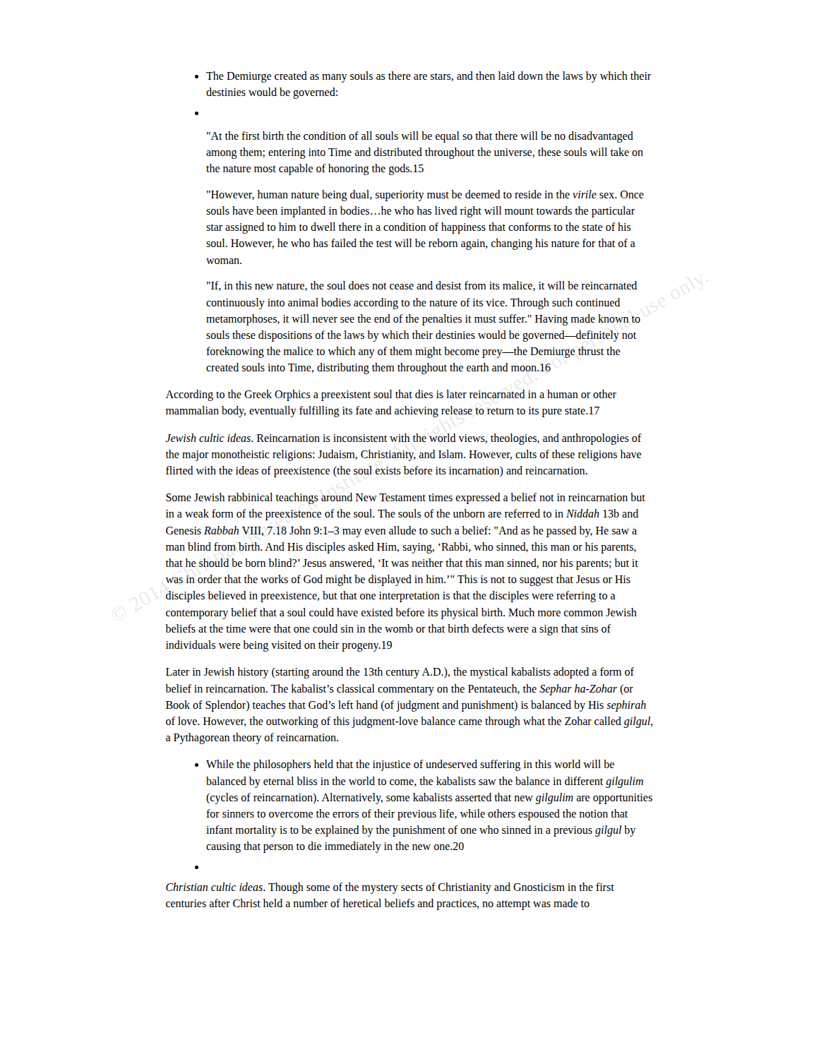© 2014 Christian Research Institute. All rights reserved. For personal use only.
The Demiurge created as many souls as there are stars, and then laid down the laws by which their destinies would be governed:
"At the first birth the condition of all souls will be equal so that there will be no disadvantaged among them; entering into Time and distributed throughout the universe, these souls will take on the nature most capable of honoring the gods.15
"However, human nature being dual, superiority must be deemed to reside in the virile sex. Once souls have been implanted in bodies…he who has lived right will mount towards the particular star assigned to him to dwell there in a condition of happiness that conforms to the state of his soul. However, he who has failed the test will be reborn again, changing his nature for that of a woman.
"If, in this new nature, the soul does not cease and desist from its malice, it will be reincarnated continuously into animal bodies according to the nature of its vice. Through such continued metamorphoses, it will never see the end of the penalties it must suffer." Having made known to souls these dispositions of the laws by which their destinies would be governed—definitely not foreknowing the malice to which any of them might become prey—the Demiurge thrust the created souls into Time, distributing them throughout the earth and moon.16
According to the Greek Orphics a preexistent soul that dies is later reincarnated in a human or other mammalian body, eventually fulfilling its fate and achieving release to return to its pure state.17
Jewish cultic ideas. Reincarnation is inconsistent with the world views, theologies, and anthropologies of the major monotheistic religions: Judaism, Christianity, and Islam. However, cults of these religions have flirted with the ideas of preexistence (the soul exists before its incarnation) and reincarnation.
Some Jewish rabbinical teachings around New Testament times expressed a belief not in reincarnation but in a weak form of the preexistence of the soul. The souls of the unborn are referred to in Niddah 13b and Genesis Rabbah VIII, 7.18 John 9:1–3 may even allude to such a belief: "And as he passed by, He saw a man blind from birth. And His disciples asked Him, saying, ‘Rabbi, who sinned, this man or his parents, that he should be born blind?’ Jesus answered, ‘It was neither that this man sinned, nor his parents; but it was in order that the works of God might be displayed in him.’" This is not to suggest that Jesus or His disciples believed in preexistence, but that one interpretation is that the disciples were referring to a contemporary belief that a soul could have existed before its physical birth. Much more common Jewish beliefs at the time were that one could sin in the womb or that birth defects were a sign that sins of individuals were being visited on their progeny.19
Later in Jewish history (starting around the 13th century A.D.), the mystical kabalists adopted a form of belief in reincarnation. The kabalist’s classical commentary on the Pentateuch, the Sephar ha-Zohar (or Book of Splendor) teaches that God’s left hand (of judgment and punishment) is balanced by His sephirah of love. However, the outworking of this judgment-love balance came through what the Zohar called gilgul, a Pythagorean theory of reincarnation.
While the philosophers held that the injustice of undeserved suffering in this world will be balanced by eternal bliss in the world to come, the kabalists saw the balance in different gilgulim (cycles of reincarnation). Alternatively, some kabalists asserted that new gilgulim are opportunities for sinners to overcome the errors of their previous life, while others espoused the notion that infant mortality is to be explained by the punishment of one who sinned in a previous gilgul by causing that person to die immediately in the new one.20
Christian cultic ideas. Though some of the mystery sects of Christianity and Gnosticism in the first centuries after Christ held a number of heretical beliefs and practices, no attempt was made to